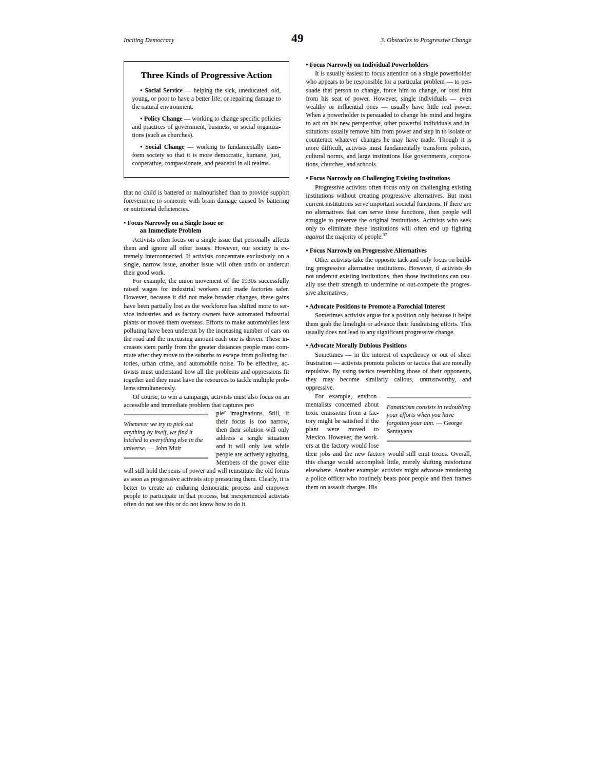Inciting Democracy
49
3. Obstacles to Progressive Change
Three Kinds of Progressive Action
• Social Service — helping the sick, uneducated, old, young, or poor to have a better life; or repairing damage to the natural environment.
• Policy Change — working to change specific policies and practices of government, business, or social organizations (such as churches).
• Social Change — working to fundamentally transform society so that it is more democratic, humane, just, cooperative, compassionate, and peaceful in all realms.
that no child is battered or malnourished than to provide support forevermore to someone with brain damage caused by battering or nutritional deficiencies.
• Focus Narrowly on a Single Issue or an Immediate Problem
Activists often focus on a single issue that personally affects them and ignore all other issues. However, our society is extremely interconnected. If activists concentrate exclusively on a single, narrow issue, another issue will often undo or undercut their good work.
For example, the union movement of the 1930s successfully raised wages for industrial workers and made factories safer. However, because it did not make broader changes, these gains have been partially lost as the workforce has shifted more to service industries and as factory owners have automated industrial plants or moved them overseas. Efforts to make automobiles less polluting have been undercut by the increasing number of cars on the road and the increasing amount each one is driven. These increases stem partly from the greater distances people must commute after they move to the suburbs to escape from polluting factories, urban crime, and automobile noise. To be effective, activists must understand how all the problems and oppressions fit together and they must have the resources to tackle multiple problems simultaneously.
Of course, to win a campaign, activists must also focus on an accessible and immediate problem that captures peo
Whenever we try to pick out anything by itself, we find it hitched to everything else in the universe. — John Muir
ple’ imaginations. Still, if their focus is too narrow, then their solution will only address a single situation and it will only last while people are actively agitating. Members of the power elite will still hold the reins of power and will reinstitute the old forms as soon as progressive activists stop pressuring them. Clearly, it is better to create an enduring democratic process and empower people to participate in that process, but inexperienced activists often do not see this or do not know how to do it.
• Focus Narrowly on Individual Powerholders
It is usually easiest to focus attention on a single powerholder who appears to be responsible for a particular problem — to persuade that person to change, force him to change, or oust him from his seat of power. However, single individuals — even wealthy or influential ones — usually have little real power. When a powerholder is persuaded to change his mind and begins to act on his new perspective, other powerful individuals and institutions usually remove him from power and step in to isolate or counteract whatever changes he may have made. Though it is more difficult, activists must fundamentally transform policies, cultural norms, and large institutions like governments, corporations, churches, and schools.
• Focus Narrowly on Challenging Existing Institutions
Progressive activists often focus only on challenging existing institutions without creating progressive alternatives. But most current institutions serve important societal functions. If there are no alternatives that can serve these functions, then people will struggle to preserve the original institutions. Activists who seek only to eliminate these institutions will often end up fighting against the majority of people.37
• Focus Narrowly on Progressive Alternatives
Other activists take the opposite tack and only focus on building progressive alternative institutions. However, if activists do not undercut existing institutions, then those institutions can usually use their strength to undermine or out-compete the progressive alternatives.
• Advocate Positions to Promote a Parochial Interest
Sometimes activists argue for a position only because it helps them grab the limelight or advance their fundraising efforts. This usually does not lead to any significant progressive change.
• Advocate Morally Dubious Positions
Sometimes — in the interest of expediency or out of sheer frustration — activists promote policies or tactics that are morally repulsive. By using tactics resembling those of their opponents, they may become similarly callous, untrustworthy, and oppressive.
Fanaticism consists in redoubling your efforts when you have forgotten your aim. — George Santayana
For example, environmentalists concerned about toxic emissions from a factory might be satisfied if the plant were moved to Mexico. However, the workers at the factory would lose their jobs and the new factory would still emit toxics. Overall, this change would accomplish little, merely shifting misfortune elsewhere. Another example: activists might advocate murdering a police officer who routinely beats poor people and then frames them on assault charges. His